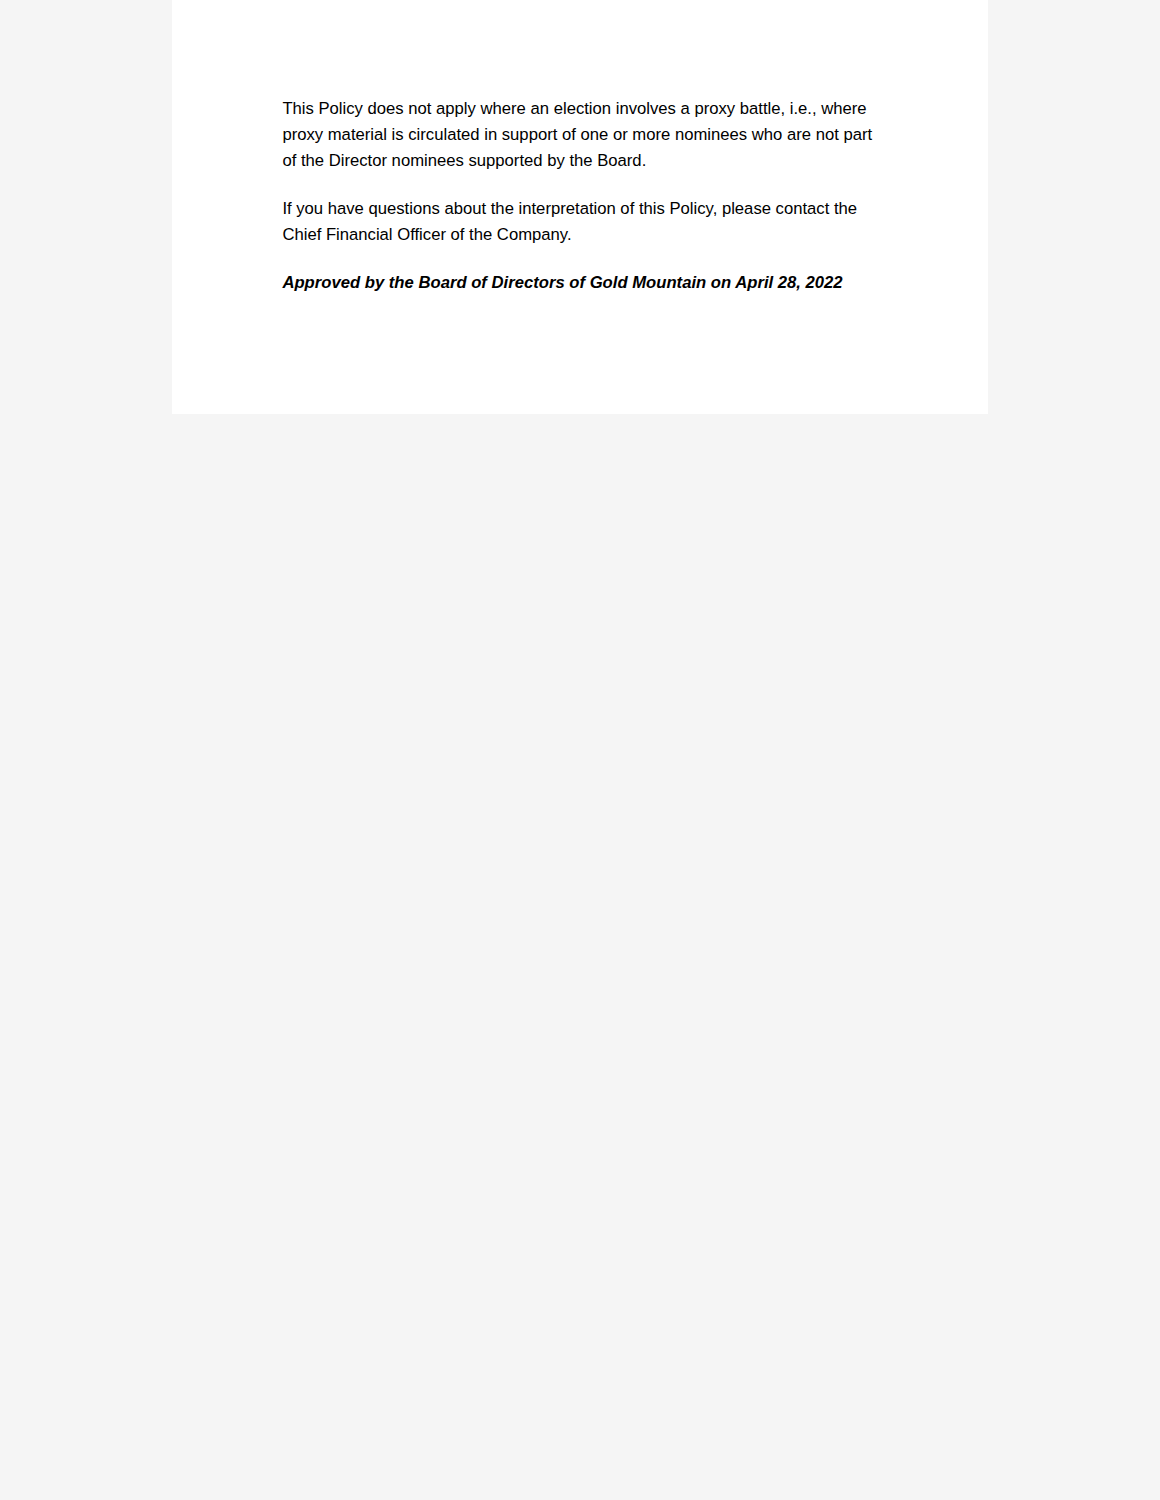This Policy does not apply where an election involves a proxy battle, i.e., where proxy material is circulated in support of one or more nominees who are not part of the Director nominees supported by the Board.
If you have questions about the interpretation of this Policy, please contact the Chief Financial Officer of the Company.
Approved by the Board of Directors of Gold Mountain on April 28, 2022